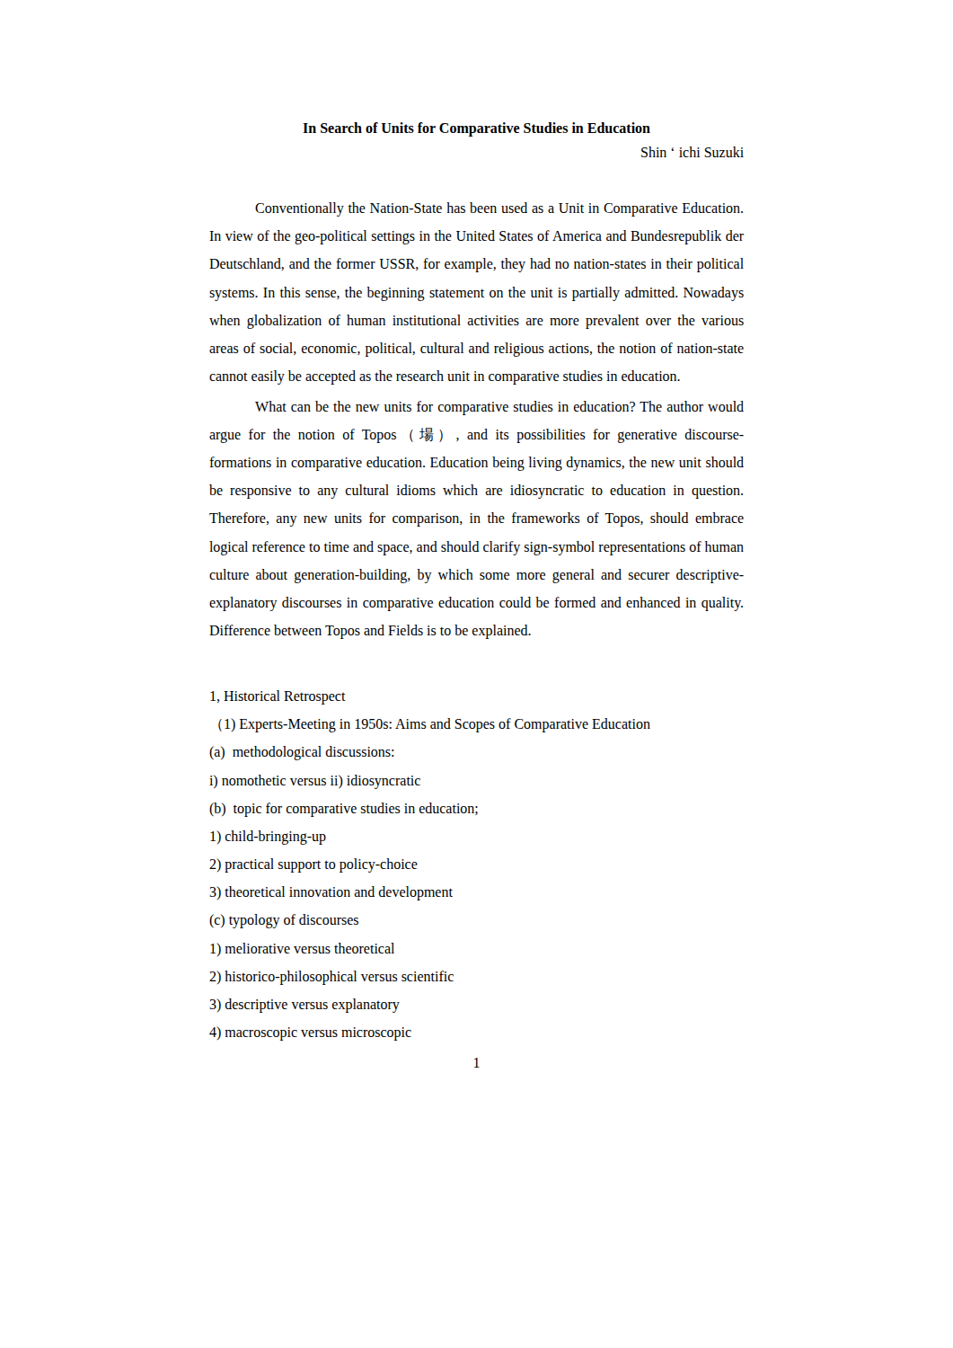In Search of Units for Comparative Studies in Education
Shin ‘ ichi Suzuki
Conventionally the Nation-State has been used as a Unit in Comparative Education. In view of the geo-political settings in the United States of America and Bundesrepublik der Deutschland, and the former USSR, for example, they had no nation-states in their political systems. In this sense, the beginning statement on the unit is partially admitted. Nowadays when globalization of human institutional activities are more prevalent over the various areas of social, economic, political, cultural and religious actions, the notion of nation-state cannot easily be accepted as the research unit in comparative studies in education.
What can be the new units for comparative studies in education? The author would argue for the notion of Topos（場）, and its possibilities for generative discourse-formations in comparative education. Education being living dynamics, the new unit should be responsive to any cultural idioms which are idiosyncratic to education in question. Therefore, any new units for comparison, in the frameworks of Topos, should embrace logical reference to time and space, and should clarify sign-symbol representations of human culture about generation-building, by which some more general and securer descriptive-explanatory discourses in comparative education could be formed and enhanced in quality. Difference between Topos and Fields is to be explained.
1, Historical Retrospect
（1) Experts-Meeting in 1950s: Aims and Scopes of Comparative Education
(a) methodological discussions:
i) nomothetic versus ii) idiosyncratic
(b) topic for comparative studies in education;
1) child-bringing-up
2) practical support to policy-choice
3) theoretical innovation and development
(c) typology of discourses
1) meliorative versus theoretical
2) historico-philosophical versus scientific
3) descriptive versus explanatory
4) macroscopic versus microscopic
1